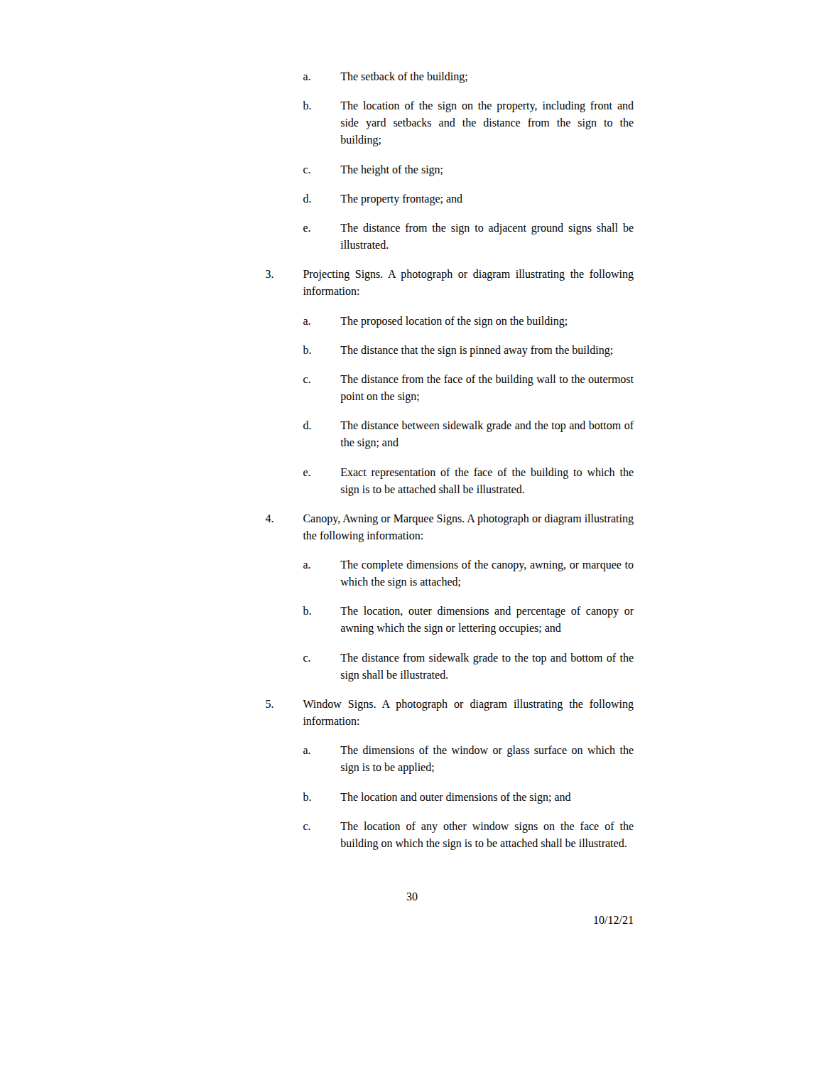a.
The setback of the building;
b.
The location of the sign on the property, including front and side yard setbacks and the distance from the sign to the building;
c.
The height of the sign;
d.
The property frontage; and
e.
The distance from the sign to adjacent ground signs shall be illustrated.
3.
Projecting Signs. A photograph or diagram illustrating the following information:
a.
The proposed location of the sign on the building;
b.
The distance that the sign is pinned away from the building;
c.
The distance from the face of the building wall to the outermost point on the sign;
d.
The distance between sidewalk grade and the top and bottom of the sign; and
e.
Exact representation of the face of the building to which the sign is to be attached shall be illustrated.
4.
Canopy, Awning or Marquee Signs. A photograph or diagram illustrating the following information:
a.
The complete dimensions of the canopy, awning, or marquee to which the sign is attached;
b.
The location, outer dimensions and percentage of canopy or awning which the sign or lettering occupies; and
c.
The distance from sidewalk grade to the top and bottom of the sign shall be illustrated.
5.
Window Signs. A photograph or diagram illustrating the following information:
a.
The dimensions of the window or glass surface on which the sign is to be applied;
b.
The location and outer dimensions of the sign; and
c.
The location of any other window signs on the face of the building on which the sign is to be attached shall be illustrated.
30
10/12/21